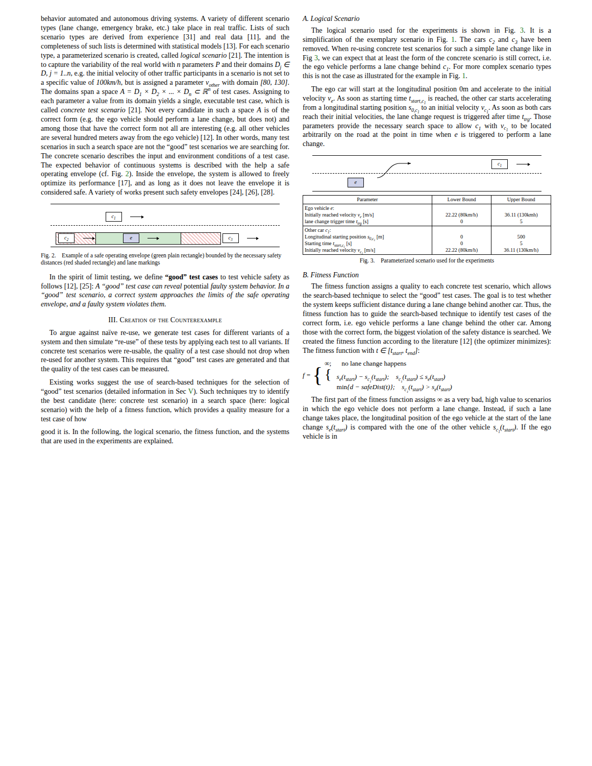behavior automated and autonomous driving systems. A variety of different scenario types (lane change, emergency brake, etc.) take place in real traffic. Lists of such scenario types are derived from experience [31] and real data [11], and the completeness of such lists is determined with statistical models [13]. For each scenario type, a parameterized scenario is created, called logical scenario [21]. The intention is to capture the variability of the real world with n parameters P and their domains Dj ∈ D, j = 1..n, e.g. the initial velocity of other traffic participants in a scenario is not set to a specific value of 100km/h, but is assigned a parameter vother with domain [80, 130]. The domains span a space A = D1 × D2 × ... × Dn ⊂ ℝn of test cases. Assigning to each parameter a value from its domain yields a single, executable test case, which is called concrete test scenario [21]. Not every candidate in such a space A is of the correct form (e.g. the ego vehicle should perform a lane change, but does not) and among those that have the correct form not all are interesting (e.g. all other vehicles are several hundred meters away from the ego vehicle) [12]. In other words, many test scenarios in such a search space are not the “good” test scenarios we are searching for. The concrete scenario describes the input and environment conditions of a test case. The expected behavior of continuous systems is described with the help a safe operating envelope (cf. Fig. 2). Inside the envelope, the system is allowed to freely optimize its performance [17], and as long as it does not leave the envelope it is considered safe. A variety of works present such safety envelopes [24], [26], [28].
c1
c2
e
c3
Fig. 2. Example of a safe operating envelope (green plain rectangle) bounded by the necessary safety distances (red shaded rectangle) and lane markings
In the spirit of limit testing, we define “good” test cases to test vehicle safety as follows [12], [25]: A “good” test case can reveal potential faulty system behavior. In a “good” test scenario, a correct system approaches the limits of the safe operating envelope, and a faulty system violates them.
III. Creation of the Counterexample
To argue against naïve re-use, we generate test cases for different variants of a system and then simulate “re-use” of these tests by applying each test to all variants. If concrete test scenarios were re-usable, the quality of a test case should not drop when re-used for another system. This requires that “good” test cases are generated and that the quality of the test cases can be measured.
Existing works suggest the use of search-based techniques for the selection of “good” test scenarios (detailed information in Sec V). Such techniques try to identify the best candidate (here: concrete test scenario) in a search space (here: logical scenario) with the help of a fitness function, which provides a quality measure for a test case of how
good it is. In the following, the logical scenario, the fitness function, and the systems that are used in the experiments are explained.
A. Logical Scenario
The logical scenario used for the experiments is shown in Fig. 3. It is a simplification of the exemplary scenario in Fig. 1. The cars c2 and c3 have been removed. When re-using concrete test scenarios for such a simple lane change like in Fig 3, we can expect that at least the form of the concrete scenario is still correct, i.e. the ego vehicle performs a lane change behind c1. For more complex scenario types this is not the case as illustrated for the example in Fig. 1.
The ego car will start at the longitudinal position 0m and accelerate to the initial velocity ve. As soon as starting time tstart,c1 is reached, the other car starts accelerating from a longitudinal starting position s0,c1 to an initial velocity vc1. As soon as both cars reach their initial velocities, the lane change request is triggered after time ttrg. Those parameters provide the necessary search space to allow c1 with vc1 to be located arbitrarily on the road at the point in time when e is triggered to perform a lane change.
c1
e
| Parameter | Lower Bound | Upper Bound |
| --- | --- | --- |
| Ego vehicle e : Initially reached velocity v e [m/s] lane change trigger time t trg [s] | 22.22 (80km/h) 0 | 36.11 (130kmh) 5 |
| Other car c 1 : Longitudinal starting position s 0,c 1 [m] Starting time t start,c 1 [s] Initially reached velocity v c 1 [m/s] | 0 0 22.22 (80km/h) | 500 5 36.11 (130km/h) |
Fig. 3. Parameterized scenario used for the experiments
B. Fitness Function
The fitness function assigns a quality to each concrete test scenario, which allows the search-based technique to select the “good” test cases. The goal is to test whether the system keeps sufficient distance during a lane change behind another car. Thus, the fitness function has to guide the search-based technique to identify test cases of the correct form, i.e. ego vehicle performs a lane change behind the other car. Among those with the correct form, the biggest violation of the safety distance is searched. We created the fitness function according to the literature [12] (the optimizer minimizes): The fitness function with t ∈ [tstart, tend]:
f = {
∞; no lane change happens
{
se(tstart) − sc1(tstart); sc1(tstart) ≤ se(tstart)
min{d − safeDist(t)}; sc1(tstart) > se(tstart)
The first part of the fitness function assigns ∞ as a very bad, high value to scenarios in which the ego vehicle does not perform a lane change. Instead, if such a lane change takes place, the longitudinal position of the ego vehicle at the start of the lane change se(tstart) is compared with the one of the other vehicle sc1(tstart). If the ego vehicle is in